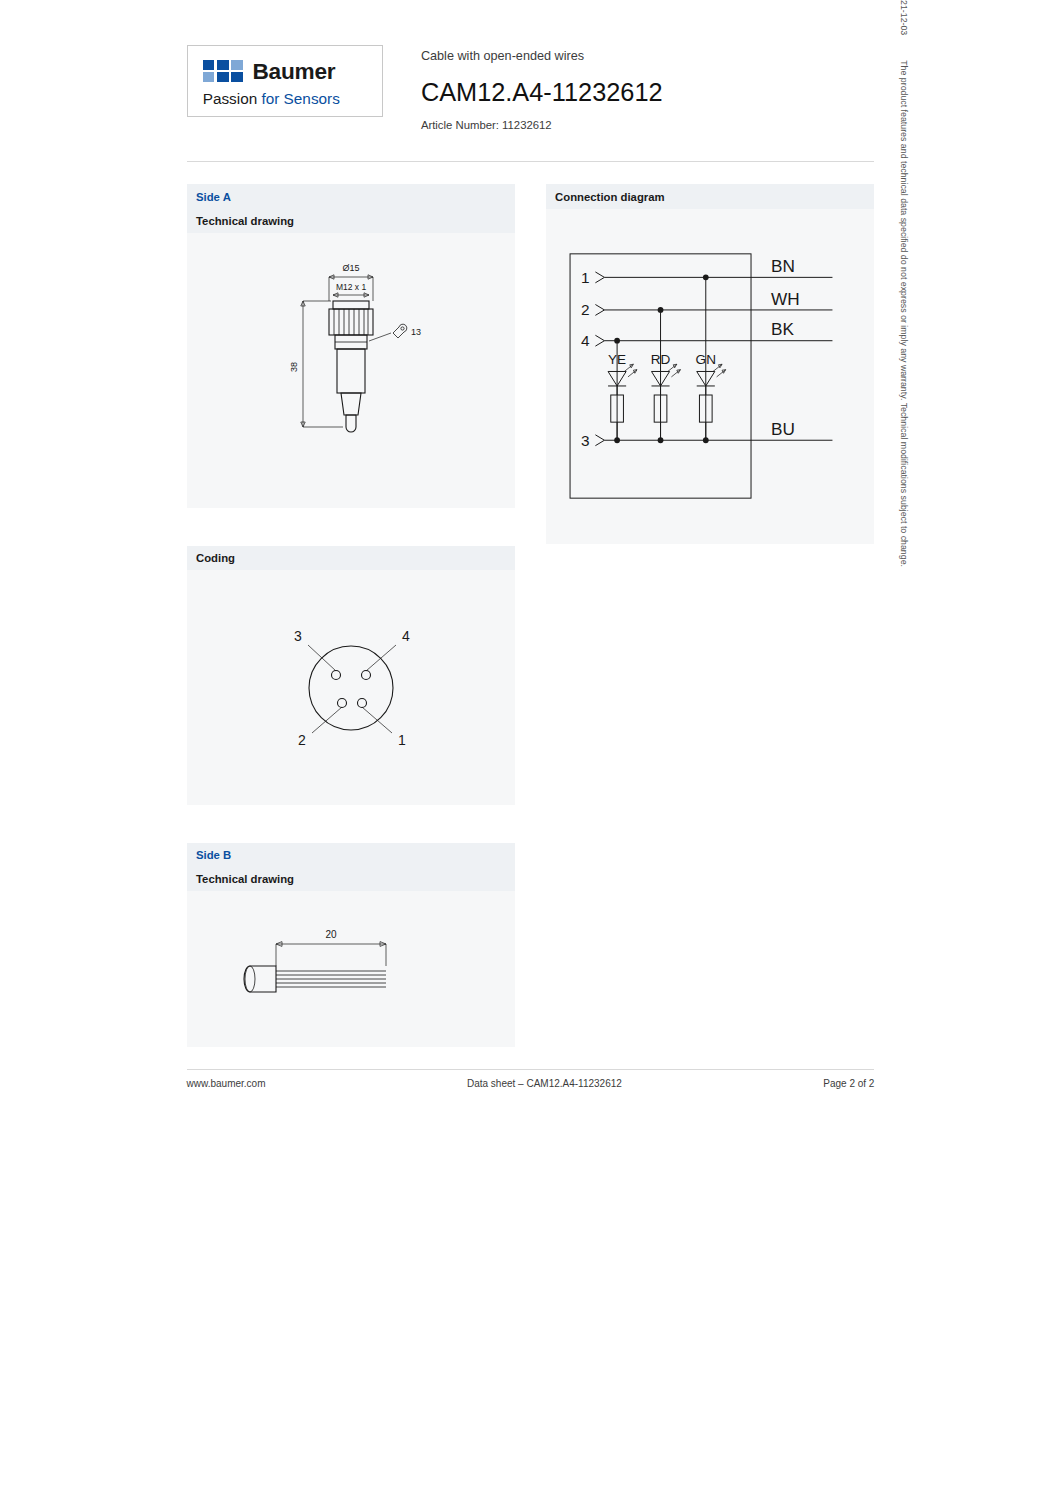Baumer
Passion for Sensors
Cable with open-ended wires
CAM12.A4-11232612
Article Number: 11232612
Side A
Technical drawing
Ø15 M12 x 1 13 38
Coding
3 4 2 1
Side B
Technical drawing
20
Connection diagram
1 BN 2 WH 4 BK 3 BU YE RD GN
2021-12-03 The product features and technical data specified do not express or imply any warranty. Technical modifications subject to change.
www.baumer.com Data sheet – CAM12.A4-11232612 Page 2 of 2